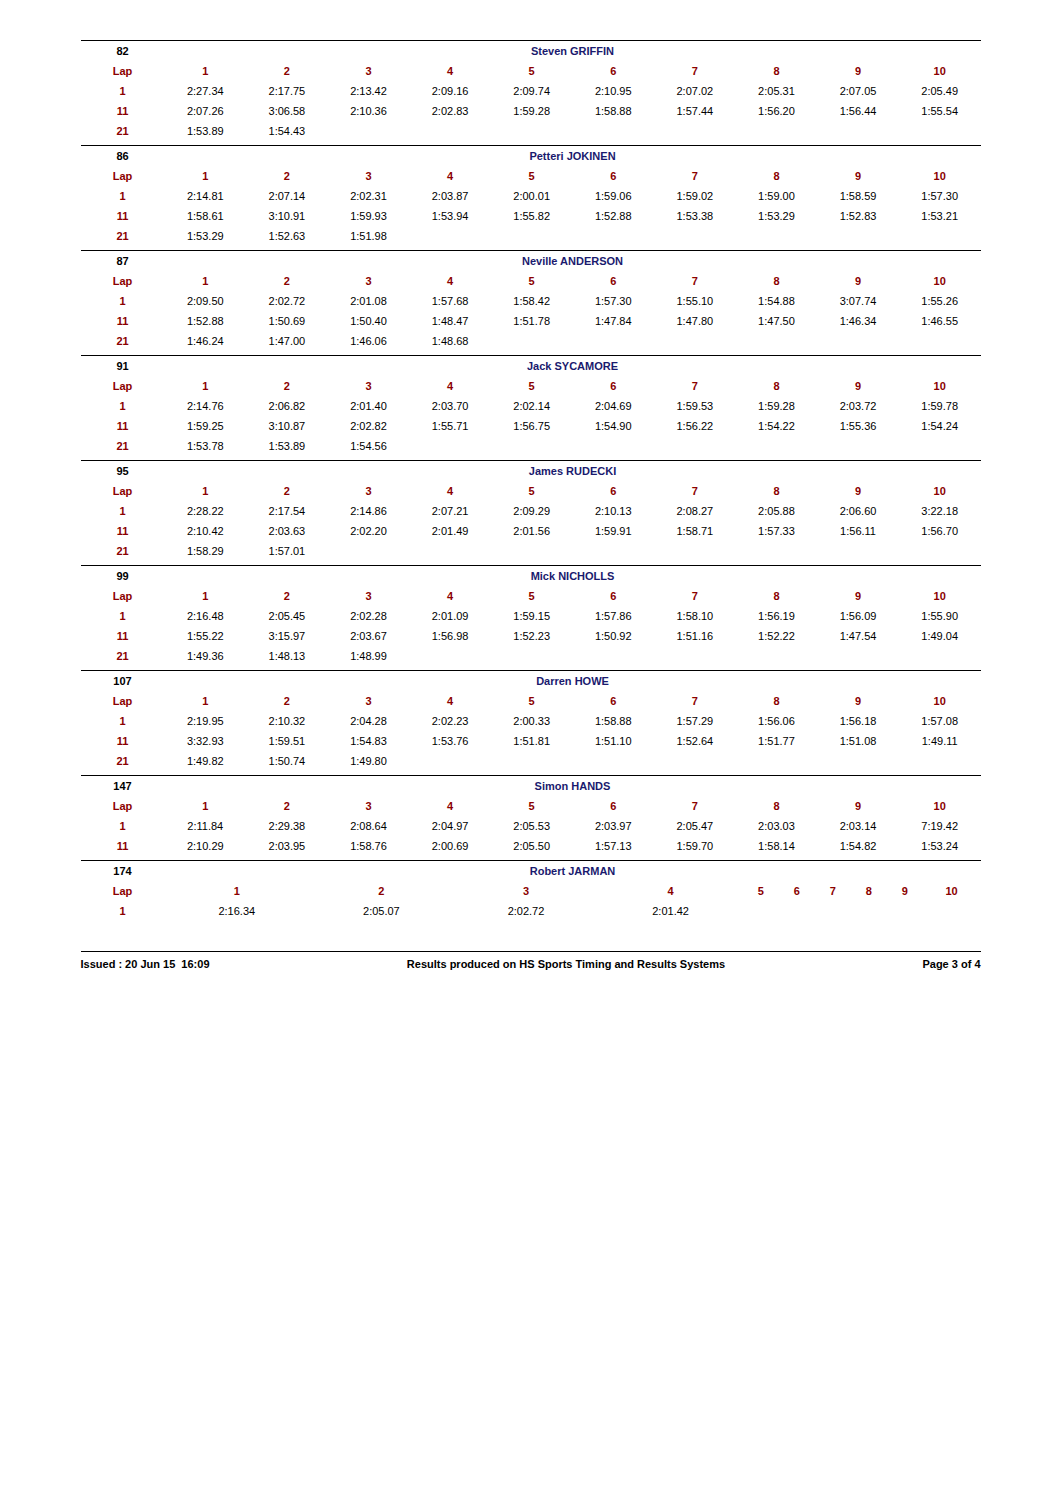| 82 | Steven GRIFFIN |
| Lap | 1 | 2 | 3 | 4 | 5 | 6 | 7 | 8 | 9 | 10 |
| 1 | 2:27.34 | 2:17.75 | 2:13.42 | 2:09.16 | 2:09.74 | 2:10.95 | 2:07.02 | 2:05.31 | 2:07.05 | 2:05.49 |
| 11 | 2:07.26 | 3:06.58 | 2:10.36 | 2:02.83 | 1:59.28 | 1:58.88 | 1:57.44 | 1:56.20 | 1:56.44 | 1:55.54 |
| 21 | 1:53.89 | 1:54.43 | | | | | | | | |
| 86 | Petteri JOKINEN |
| Lap | 1 | 2 | 3 | 4 | 5 | 6 | 7 | 8 | 9 | 10 |
| 1 | 2:14.81 | 2:07.14 | 2:02.31 | 2:03.87 | 2:00.01 | 1:59.06 | 1:59.02 | 1:59.00 | 1:58.59 | 1:57.30 |
| 11 | 1:58.61 | 3:10.91 | 1:59.93 | 1:53.94 | 1:55.82 | 1:52.88 | 1:53.38 | 1:53.29 | 1:52.83 | 1:53.21 |
| 21 | 1:53.29 | 1:52.63 | 1:51.98 | | | | | | | |
| 87 | Neville ANDERSON |
| Lap | 1 | 2 | 3 | 4 | 5 | 6 | 7 | 8 | 9 | 10 |
| 1 | 2:09.50 | 2:02.72 | 2:01.08 | 1:57.68 | 1:58.42 | 1:57.30 | 1:55.10 | 1:54.88 | 3:07.74 | 1:55.26 |
| 11 | 1:52.88 | 1:50.69 | 1:50.40 | 1:48.47 | 1:51.78 | 1:47.84 | 1:47.80 | 1:47.50 | 1:46.34 | 1:46.55 |
| 21 | 1:46.24 | 1:47.00 | 1:46.06 | 1:48.68 | | | | | | |
| 91 | Jack SYCAMORE |
| Lap | 1 | 2 | 3 | 4 | 5 | 6 | 7 | 8 | 9 | 10 |
| 1 | 2:14.76 | 2:06.82 | 2:01.40 | 2:03.70 | 2:02.14 | 2:04.69 | 1:59.53 | 1:59.28 | 2:03.72 | 1:59.78 |
| 11 | 1:59.25 | 3:10.87 | 2:02.82 | 1:55.71 | 1:56.75 | 1:54.90 | 1:56.22 | 1:54.22 | 1:55.36 | 1:54.24 |
| 21 | 1:53.78 | 1:53.89 | 1:54.56 | | | | | | | |
| 95 | James RUDECKI |
| Lap | 1 | 2 | 3 | 4 | 5 | 6 | 7 | 8 | 9 | 10 |
| 1 | 2:28.22 | 2:17.54 | 2:14.86 | 2:07.21 | 2:09.29 | 2:10.13 | 2:08.27 | 2:05.88 | 2:06.60 | 3:22.18 |
| 11 | 2:10.42 | 2:03.63 | 2:02.20 | 2:01.49 | 2:01.56 | 1:59.91 | 1:58.71 | 1:57.33 | 1:56.11 | 1:56.70 |
| 21 | 1:58.29 | 1:57.01 | | | | | | | | |
| 99 | Mick NICHOLLS |
| Lap | 1 | 2 | 3 | 4 | 5 | 6 | 7 | 8 | 9 | 10 |
| 1 | 2:16.48 | 2:05.45 | 2:02.28 | 2:01.09 | 1:59.15 | 1:57.86 | 1:58.10 | 1:56.19 | 1:56.09 | 1:55.90 |
| 11 | 1:55.22 | 3:15.97 | 2:03.67 | 1:56.98 | 1:52.23 | 1:50.92 | 1:51.16 | 1:52.22 | 1:47.54 | 1:49.04 |
| 21 | 1:49.36 | 1:48.13 | 1:48.99 | | | | | | | |
| 107 | Darren HOWE |
| Lap | 1 | 2 | 3 | 4 | 5 | 6 | 7 | 8 | 9 | 10 |
| 1 | 2:19.95 | 2:10.32 | 2:04.28 | 2:02.23 | 2:00.33 | 1:58.88 | 1:57.29 | 1:56.06 | 1:56.18 | 1:57.08 |
| 11 | 3:32.93 | 1:59.51 | 1:54.83 | 1:53.76 | 1:51.81 | 1:51.10 | 1:52.64 | 1:51.77 | 1:51.08 | 1:49.11 |
| 21 | 1:49.82 | 1:50.74 | 1:49.80 | | | | | | | |
| 147 | Simon HANDS |
| Lap | 1 | 2 | 3 | 4 | 5 | 6 | 7 | 8 | 9 | 10 |
| 1 | 2:11.84 | 2:29.38 | 2:08.64 | 2:04.97 | 2:05.53 | 2:03.97 | 2:05.47 | 2:03.03 | 2:03.14 | 7:19.42 |
| 11 | 2:10.29 | 2:03.95 | 1:58.76 | 2:00.69 | 2:05.50 | 1:57.13 | 1:59.70 | 1:58.14 | 1:54.82 | 1:53.24 |
| 174 | Robert JARMAN |
| Lap | 1 | 2 | 3 | 4 | 5 | 6 | 7 | 8 | 9 | 10 |
| 1 | 2:16.34 | 2:05.07 | 2:02.72 | 2:01.42 | | | | | | |
Issued : 20 Jun 15 16:09 Results produced on HS Sports Timing and Results Systems Page 3 of 4